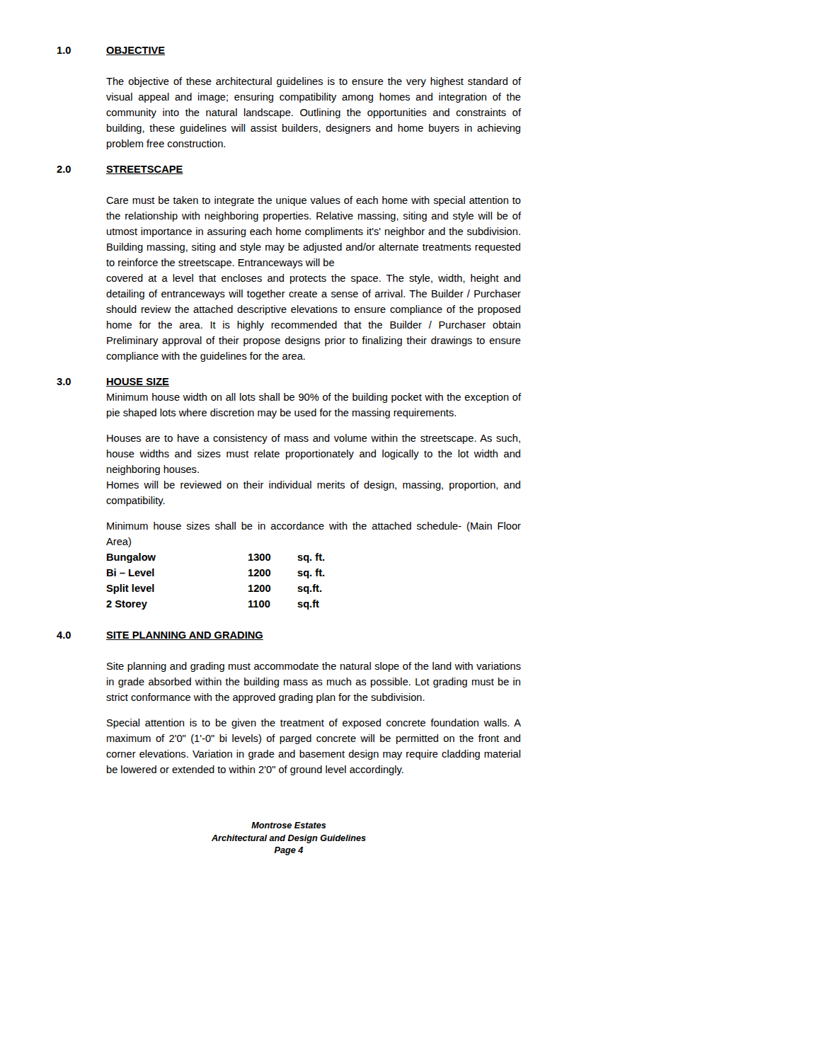1.0
OBJECTIVE
The objective of these architectural guidelines is to ensure the very highest standard of visual appeal and image; ensuring compatibility among homes and integration of the community into the natural landscape. Outlining the opportunities and constraints of building, these guidelines will assist builders, designers and home buyers in achieving problem free construction.
2.0
STREETSCAPE
Care must be taken to integrate the unique values of each home with special attention to the relationship with neighboring properties. Relative massing, siting and style will be of utmost importance in assuring each home compliments it's' neighbor and the subdivision. Building massing, siting and style may be adjusted and/or alternate treatments requested to reinforce the streetscape. Entranceways will be
covered at a level that encloses and protects the space. The style, width, height and detailing of entranceways will together create a sense of arrival. The Builder / Purchaser should review the attached descriptive elevations to ensure compliance of the proposed home for the area. It is highly recommended that the Builder / Purchaser obtain Preliminary approval of their propose designs prior to finalizing their drawings to ensure compliance with the guidelines for the area.
3.0
HOUSE SIZE
Minimum house width on all lots shall be 90% of the building pocket with the exception of pie shaped lots where discretion may be used for the massing requirements.
Houses are to have a consistency of mass and volume within the streetscape. As such, house widths and sizes must relate proportionately and logically to the lot width and neighboring houses.
Homes will be reviewed on their individual merits of design, massing, proportion, and compatibility.
Minimum house sizes shall be in accordance with the attached schedule- (Main Floor Area)
| Bungalow | 1300 | sq. ft. |
| Bi – Level | 1200 | sq. ft. |
| Split level | 1200 | sq.ft. |
| 2 Storey | 1100 | sq.ft |
4.0
SITE PLANNING AND GRADING
Site planning and grading must accommodate the natural slope of the land with variations in grade absorbed within the building mass as much as possible. Lot grading must be in strict conformance with the approved grading plan for the subdivision.
Special attention is to be given the treatment of exposed concrete foundation walls. A maximum of 2'0" (1'-0" bi levels) of parged concrete will be permitted on the front and corner elevations. Variation in grade and basement design may require cladding material be lowered or extended to within 2'0" of ground level accordingly.
Montrose Estates
Architectural and Design Guidelines
Page 4